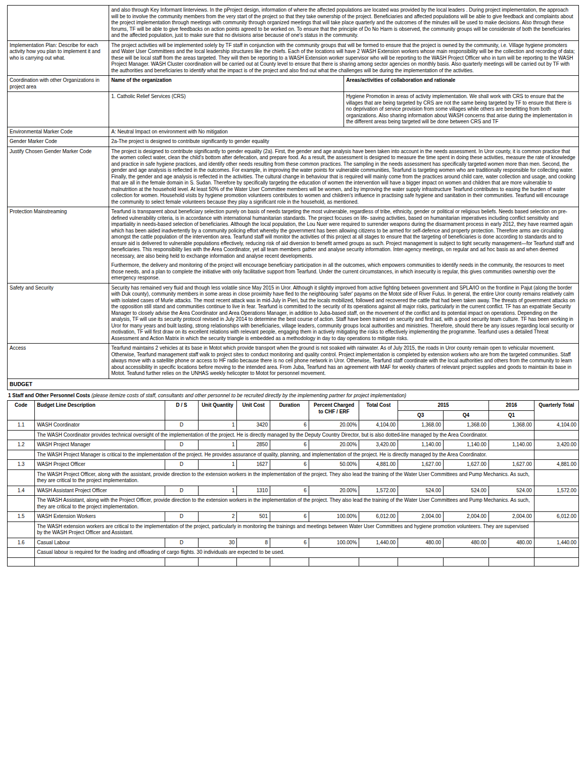| | and also through Key Informant Iinterviews. In the pProject design, information of where the affected populations are located was provided by the local leaders . During project implementation, the approach will be to involve the community members from the very start of the project so that they take ownership of the project. Beneficiaries and affected populations will be able to give feedback and complaints about the project implementation through meetings with community through organized meetings that will take place quarterly and the outcomes of the minutes will be used to make decisions. Also through these forums, TF will be able to give feedbacks on action points agreed to be worked on. To ensure that the principle of Do No Harm is observed, the community groups will be considerate of both the beneficiaries and the affected population, just to make sure that no divisions arise because of one's status in the community. |
| Implementation Plan: Describe for each activity how you plan to implement it and who is carrying out what. | The project activities will be implemented solely by TF staff in conjunction with the community groups that will be formed to ensure that the project is owned by the community, i.e. Village hygiene promoters and Water User Committees and the local leadership structures like the chiefs. Each of the locations will have 2 WASH Extension workers whose main responsibility will be the collection and recording of data; these will be local staff from the areas targeted. They will then be reporting to a WASH Extension worker supervisor who will be reporting to the WASH Project Officer who in turn will be reporting to the WASH Project Manager. WASH Cluster coordination will be carried out at County level to ensure that there is sharing among sector agencies on monthly basis. Also quarterly meetings will be carried out by TF with the authorities and beneficiaries to identify what the impact is of the project and also find out what the challenges will be during the implementation of the activities. |
| Coordination with other Organizations in project area | Name of the organization | Areas/activities of collaboration and rationale |
| | 1. Catholic Relief Services (CRS) | Hygiene Promotion in areas of activity implementation. We shall work with CRS to ensure that the villages that are being targeted by CRS are not the same being targeted by TF to ensure that there is no deprivation of service provision from some villages while others are benefitting from both organizations. Also sharing information about WASH concerns that arise during the implementation in the different areas being targeted will be done between CRS and TF |
| Environmental Marker Code | A: Neutral Impact on environment with No mitigation |
| Gender Marker Code | 2a-The project is designed to contribute significantly to gender equality |
| Justify Chosen Gender Marker Code | The project is designed to contribute significantly to gender equality (2a). First, the gender and age analysis have been taken into account in the needs assessment. In Uror county, it is common practice that the women collect water, clean the child's bottom after defecation, and prepare food. As a result, the assessment is designed to measure the time spent in doing these activities, measure the rate of knowledge and practice in safe hygiene practices, and identify other needs resulting from these common practices. The sampling in the needs assessment has specifically targeted women more than men. Second, the gender and age analysis is reflected in the outcomes. For example, in improving the water points for vulnerable communities, Tearfund is targeting women who are traditionally responsible for collecting water. Finally, the gender and age analysis is reflected in the activities. The cultural change in behaviour that is required will mainly come from the practices around child care, water collection and usage, and cooking that are all in the female domain in S. Sudan. Therefore by specifically targeting the education of women the intervention will have a bigger impact on women and children that are more vulnerable to malnutrition at the household level. At least 50% of the Water User Committee members will be women, and by improving the water supply infrastructure Tearfund contributes to easing the burden of water collection for women. Household visits by hygiene promotion volunteers contributes to women and children's influence in practising safe hygiene and sanitation in their communities. Tearfund will encourage the community to select female volunteers because they play a significant role in the household, as mentioned. |
| Protection Mainstreaming | Tearfund is transparent about beneficiary selection purely on basis of needs targeting the most vulnerable, regardless of tribe, ethnicity, gender or political or religious beliefs. Needs based selection on pre-defined vulnerability criteria, is in accordance with international humanitarian standards. The project focuses on life- saving activities, based on humanitarian imperatives including conflict sensitivity and impartiality in needs-based selection of beneficiaries. Although the local population, the Lou Nuer were required to surrender weapons during the disarmament process in early 2012, they have rearmed again which has been aided inadvertently by a community policing effort whereby the government has been allowing citizens to be armed for self-defence and property protection. Therefore arms are circulating amongst the cattle population of the intervention area. Tearfund staff will monitor the activities of this project at all stages to ensure that the targeting of beneficiaries is done according to standards and to ensure aid is delivered to vulnerable populations effectively, reducing risk of aid diversion to benefit armed groups as such. Project management is subject to tight security management—for Tearfund staff and beneficiaries. This responsibility lies with the Area Coordinator, yet all team members gather and analyse security information. Inter-agency meetings, on regular and ad hoc basis as and when deemed necessary, are also being held to exchange information and analyse recent developments. Furthermore, the delivery and monitoring of the project will encourage beneficiary participation in all the outcomes, which empowers communities to identify needs in the community, the resources to meet those needs, and a plan to complete the initiative with only facilitative support from Tearfund. Under the current circumstances, in which insecurity is regular, this gives communities ownership over the emergency response. |
| Safety and Security | Security has remained very fluid and though less volatile since May 2015 in Uror. Although it slightly improved from active fighting between government and SPLA/IO on the frontline in Pajut (along the border with Duk county), community members in some areas in close proximity have fled to the neighbouring 'safer' payams on the Motot side of River Fulus. In general, the entire Uror county remains relatively calm with isolated cases of Murle attacks. The most recent attack was in mid-July in Pieri, but the locals mobilized, followed and recovered the cattle that had been taken away. The threats of government attacks on the opposition still stand and communities continue to live in fear. Tearfund is committed to the security of its operations against all major risks, particularly in the current conflict. TF has an expatriate Security Manager to closely advise the Area Coordinator and Area Operations Manager, in addition to Juba-based staff, on the movement of the conflict and its potential impact on operations. Depending on the analysis, TF will use its security protocol revised in July 2014 to determine the best course of action. Staff have been trained on security and first aid, with a good security team culture. TF has been working in Uror for many years and built lasting, strong relationships with beneficiaries, village leaders, community groups local authorities and ministries. Therefore, should there be any issues regarding local security or motivation, TF will first draw on its excellent relations with relevant people, engaging them in actively mitigating the risks to effectively implementing the programme. Tearfund uses a detailed Threat Assessment and Action Matrix in which the security triangle is embedded as a methodology in day to day operations to mitigate risks. |
| Access | Tearfund maintains 2 vehicles at its base in Motot which provide transport when the ground is not soaked with rainwater. As of July 2015, the roads in Uror county remain open to vehicular movement. Otherwise, Tearfund management staff walk to project sites to conduct monitoring and quality control. Project implementation is completed by extension workers who are from the targeted communities. Staff always move with a satellite phone or access to HF radio because there is no cell phone network in Uror. Otherwise, Tearfund staff coordinate with the local authorities and others from the community to learn about accessibility in specific locations before moving to the intended area. From Juba, Tearfund has an agreement with MAF for weekly charters of relevant project supplies and goods to maintain its base in Motot. Teafund further relies on the UNHAS weekly helicopter to Motot for personnel movement. |
| BUDGET |
| 1 Staff and Other Personnel Costs (please itemize costs of staff, consultants and other personnel to be recruited directly by the implementing partner for project implementation) |
| Code | Budget Line Description | D / S | Unit Quantity | Unit Cost | Duration | Percent Charged to CHF / ERF | Total Cost | 2015 | 2016 | Quarterly Total |
| Q3 | Q4 | Q1 |
| 1.1 | WASH Coordinator | D | 1 | 3420 | 6 | 20.00% | 4,104.00 | 1,368.00 | 1,368.00 | 1,368.00 | 4,104.00 |
| | The WASH Coordinator provides technical oversight of the implementation of the project. He is directly managed by the Deputy Country Director, but is also dotted-line managed by the Area Coordinator. | |
| 1.2 | WASH Project Manager | D | 1 | 2850 | 6 | 20.00% | 3,420.00 | 1,140.00 | 1,140.00 | 1,140.00 | 3,420.00 |
| | The WASH Project Manager is critical to the implementation of the project. He provides assurance of quality, planning, and implementation of the project. He is directly managed by the Area Coordinator. | |
| 1.3 | WASH Project Officer | D | 1 | 1627 | 6 | 50.00% | 4,881.00 | 1,627.00 | 1,627.00 | 1,627.00 | 4,881.00 |
| | The WASH Project Officer, along with the assistant, provide direction to the extension workers in the implementation of the project. They also lead the training of the Water User Committees and Pump Mechanics. As such, they are critical to the project implementation. | |
| 1.4 | WASH Assistant Project Officer | D | 1 | 1310 | 6 | 20.00% | 1,572.00 | 524.00 | 524.00 | 524.00 | 1,572.00 |
| | The WASH Assistant, along with the Project Officer, provide direction to the extension workers in the implementation of the project. They also lead the training of the Water User Committees and Pump Mechanics. As such, they are critical to the project implementation. | |
| 1.5 | WASH Extension Workers | D | 2 | 501 | 6 | 100.00% | 6,012.00 | 2,004.00 | 2,004.00 | 2,004.00 | 6,012.00 |
| | The WASH extension workers are critical to the implementation of the project, particularly in monitoring the trainings and meetings between Water User Committees and hygiene promotion volunteers. They are supervised by the WASH Project Officer and Assistant. | |
| 1.6 | Casual Labour | D | 30 | 8 | 6 | 100.00% | 1,440.00 | 480.00 | 480.00 | 480.00 | 1,440.00 |
| | Casual labour is required for the loading and offloading of cargo flights. 30 individuals are expected to be used. | |